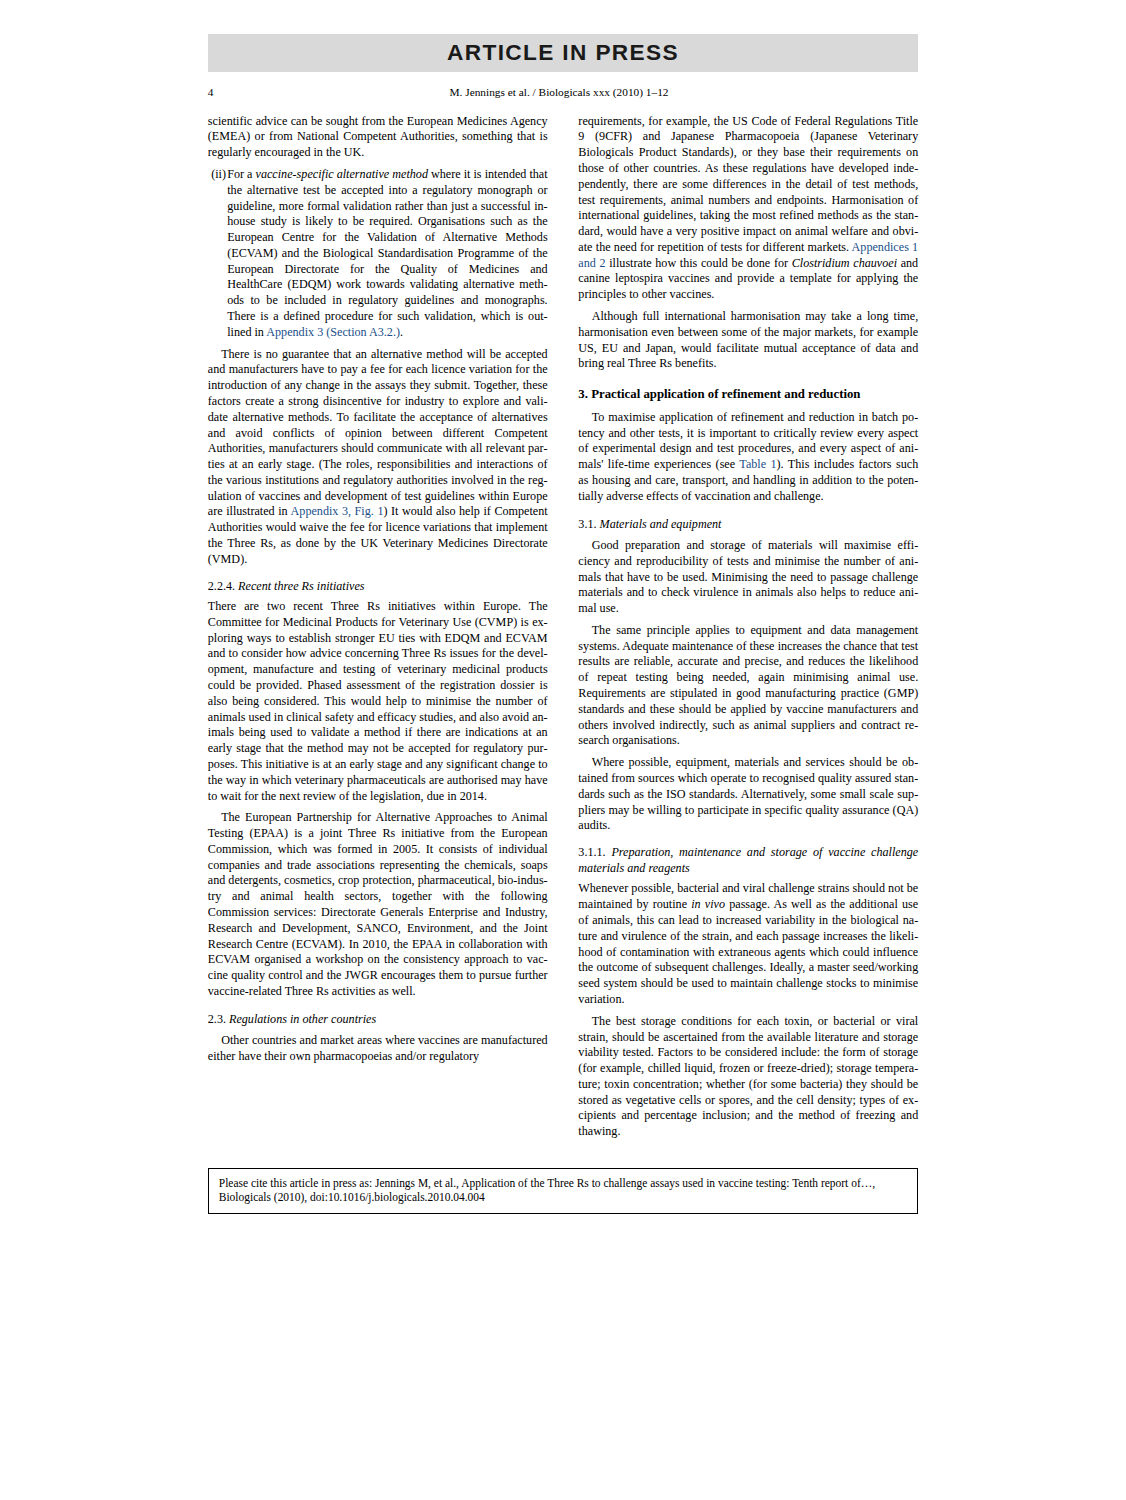ARTICLE IN PRESS
4 M. Jennings et al. / Biologicals xxx (2010) 1–12
scientific advice can be sought from the European Medicines Agency (EMEA) or from National Competent Authorities, something that is regularly encouraged in the UK.
(ii) For a vaccine-specific alternative method where it is intended that the alternative test be accepted into a regulatory monograph or guideline, more formal validation rather than just a successful in-house study is likely to be required. Organisations such as the European Centre for the Validation of Alternative Methods (ECVAM) and the Biological Standardisation Programme of the European Directorate for the Quality of Medicines and HealthCare (EDQM) work towards validating alternative methods to be included in regulatory guidelines and monographs. There is a defined procedure for such validation, which is outlined in Appendix 3 (Section A3.2.).
There is no guarantee that an alternative method will be accepted and manufacturers have to pay a fee for each licence variation for the introduction of any change in the assays they submit. Together, these factors create a strong disincentive for industry to explore and validate alternative methods. To facilitate the acceptance of alternatives and avoid conflicts of opinion between different Competent Authorities, manufacturers should communicate with all relevant parties at an early stage. (The roles, responsibilities and interactions of the various institutions and regulatory authorities involved in the regulation of vaccines and development of test guidelines within Europe are illustrated in Appendix 3, Fig. 1) It would also help if Competent Authorities would waive the fee for licence variations that implement the Three Rs, as done by the UK Veterinary Medicines Directorate (VMD).
2.2.4. Recent three Rs initiatives
There are two recent Three Rs initiatives within Europe. The Committee for Medicinal Products for Veterinary Use (CVMP) is exploring ways to establish stronger EU ties with EDQM and ECVAM and to consider how advice concerning Three Rs issues for the development, manufacture and testing of veterinary medicinal products could be provided. Phased assessment of the registration dossier is also being considered. This would help to minimise the number of animals used in clinical safety and efficacy studies, and also avoid animals being used to validate a method if there are indications at an early stage that the method may not be accepted for regulatory purposes. This initiative is at an early stage and any significant change to the way in which veterinary pharmaceuticals are authorised may have to wait for the next review of the legislation, due in 2014.
The European Partnership for Alternative Approaches to Animal Testing (EPAA) is a joint Three Rs initiative from the European Commission, which was formed in 2005. It consists of individual companies and trade associations representing the chemicals, soaps and detergents, cosmetics, crop protection, pharmaceutical, bio-industry and animal health sectors, together with the following Commission services: Directorate Generals Enterprise and Industry, Research and Development, SANCO, Environment, and the Joint Research Centre (ECVAM). In 2010, the EPAA in collaboration with ECVAM organised a workshop on the consistency approach to vaccine quality control and the JWGR encourages them to pursue further vaccine-related Three Rs activities as well.
2.3. Regulations in other countries
Other countries and market areas where vaccines are manufactured either have their own pharmacopoeias and/or regulatory
requirements, for example, the US Code of Federal Regulations Title 9 (9CFR) and Japanese Pharmacopoeia (Japanese Veterinary Biologicals Product Standards), or they base their requirements on those of other countries. As these regulations have developed independently, there are some differences in the detail of test methods, test requirements, animal numbers and endpoints. Harmonisation of international guidelines, taking the most refined methods as the standard, would have a very positive impact on animal welfare and obviate the need for repetition of tests for different markets. Appendices 1 and 2 illustrate how this could be done for Clostridium chauvoei and canine leptospira vaccines and provide a template for applying the principles to other vaccines.
Although full international harmonisation may take a long time, harmonisation even between some of the major markets, for example US, EU and Japan, would facilitate mutual acceptance of data and bring real Three Rs benefits.
3. Practical application of refinement and reduction
To maximise application of refinement and reduction in batch potency and other tests, it is important to critically review every aspect of experimental design and test procedures, and every aspect of animals' life-time experiences (see Table 1). This includes factors such as housing and care, transport, and handling in addition to the potentially adverse effects of vaccination and challenge.
3.1. Materials and equipment
Good preparation and storage of materials will maximise efficiency and reproducibility of tests and minimise the number of animals that have to be used. Minimising the need to passage challenge materials and to check virulence in animals also helps to reduce animal use.
The same principle applies to equipment and data management systems. Adequate maintenance of these increases the chance that test results are reliable, accurate and precise, and reduces the likelihood of repeat testing being needed, again minimising animal use. Requirements are stipulated in good manufacturing practice (GMP) standards and these should be applied by vaccine manufacturers and others involved indirectly, such as animal suppliers and contract research organisations.
Where possible, equipment, materials and services should be obtained from sources which operate to recognised quality assured standards such as the ISO standards. Alternatively, some small scale suppliers may be willing to participate in specific quality assurance (QA) audits.
3.1.1. Preparation, maintenance and storage of vaccine challenge materials and reagents
Whenever possible, bacterial and viral challenge strains should not be maintained by routine in vivo passage. As well as the additional use of animals, this can lead to increased variability in the biological nature and virulence of the strain, and each passage increases the likelihood of contamination with extraneous agents which could influence the outcome of subsequent challenges. Ideally, a master seed/working seed system should be used to maintain challenge stocks to minimise variation.
The best storage conditions for each toxin, or bacterial or viral strain, should be ascertained from the available literature and storage viability tested. Factors to be considered include: the form of storage (for example, chilled liquid, frozen or freeze-dried); storage temperature; toxin concentration; whether (for some bacteria) they should be stored as vegetative cells or spores, and the cell density; types of excipients and percentage inclusion; and the method of freezing and thawing.
Please cite this article in press as: Jennings M, et al., Application of the Three Rs to challenge assays used in vaccine testing: Tenth report of…, Biologicals (2010), doi:10.1016/j.biologicals.2010.04.004